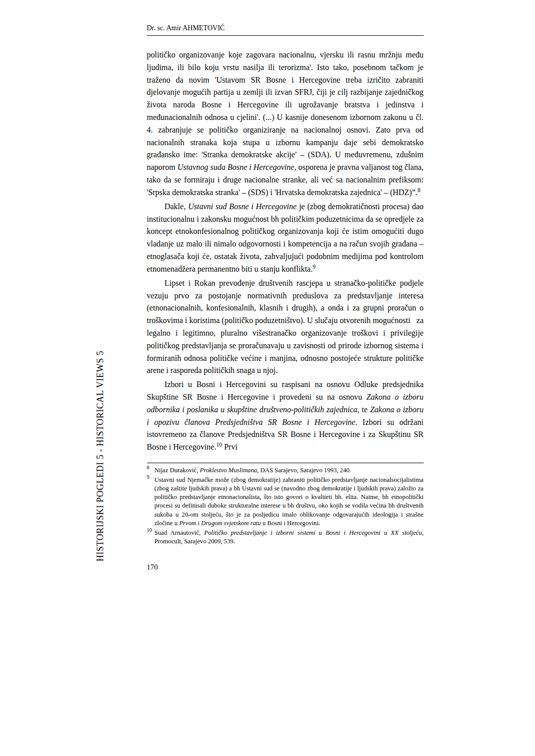HISTORIJSKI POGLEDI 5 - HISTORICAL VIEWS 5
Dr. sc. Amir AHMETOVIĆ
političko organizovanje koje zagovara nacionalnu, vjersku ili rasnu mržnju među ljudima, ili bilo koju vrstu nasilja ili terorizma'. Isto tako, posebnom tačkom je traženo da novim 'Ustavom SR Bosne i Hercegovine treba izričito zabraniti djelovanje mogućih partija u zemlji ili izvan SFRJ, čiji je cilj razbijanje zajedničkog života naroda Bosne i Hercegovine ili ugrožavanje bratstva i jedinstva i međunacionalnih odnosa u cjelini'. (...) U kasnije donesenom izbornom zakonu u čl. 4. zabranjuje se političko organiziranje na nacionalnoj osnovi. Zato prva od nacionalnih stranaka koja stupa u izbornu kampanju daje sebi demokratsko građansko ime: 'Stranka demokratske akcije' – (SDA). U međuvremenu, zdušnim naporom Ustavnog suda Bosne i Hercegovine, osporena je pravna valjanost tog člana, tako da se formiraju i druge nacionalne stranke, ali već sa nacionalnim prefiksom: 'Srpska demokratska stranka' – (SDS) i 'Hrvatska demokratska zajednica' – (HDZ)”.8
Dakle, Ustavni sud Bosne i Hercegovine je (zbog demokratičnosti procesa) dao institucionalnu i zakonsku mogućnost bh političkim poduzetnicima da se opredjele za koncept etnokonfesionalnog političkog organizovanja koji će istim omogućiti dugo vladanje uz malo ili nimalo odgovornosti i kompetencija a na račun svojih građana – etnoglasača koji će, ostatak života, zahvaljujući podobnim medijima pod kontrolom etnomenadžera permanentno biti u stanju konflikta.9
Lipset i Rokan prevođenje društvenih rascjepa u stranačko-političke podjele vezuju prvo za postojanje normativnih preduslova za predstavljanje interesa (etnonacionalnih, konfesionalnih, klasnih i drugih), a onda i za grupni proračun o troškovima i koristima (političko poduzetništvo). U slučaju otvorenih mogućnosti za legalno i legitimno, pluralno višestranačko organizovanje troškovi i privilegije političkog predstavljanja se proračunavaju u zavisnosti od prirode izbornog sistema i formiranih odnosa političke većine i manjina, odnosno postojeće strukture političke arene i rasporeda političkih snaga u njoj.
Izbori u Bosni i Hercegovini su raspisani na osnovu Odluke predsjednika Skupštine SR Bosne i Hercegovine i provedeni su na osnovu Zakona o izboru odbornika i poslanika u skupštine društveno-političkih zajednica, te Zakona o izboru i opozivu članova Predsjedništva SR Bosne i Hercegovine. Izbori su održani istovremeno za članove Predsjedništva SR Bosne i Hercegovine i za Skupštinu SR Bosne i Hercegovine.10 Prvi
8 Nijaz Duraković, Proklestvo Muslimana, DAS Sarajevo, Sarajevo 1993, 240.
9 Ustavni sud Njemačke može (zbog demokratije) zabraniti političko predstavljanje nacionalsocijalistima (zbog zaštite ljudskih prava) a bh Ustavni sud se (navodno zbog demokratije i ljudskih prava) založio za političko predstavljanje etnonacionalista, što isto govori o kvaliteti bh. elita. Naime, bh etnopolitički procesi su definisali duboke strukturalne interese u bh društvu, oko kojih se vodila većina bh društvenih sukoba u 20-om stoljeću, što je za posljedicu imalo oblikovanje odgovarajućih ideologija i strašne zločine u Prvom i Drugom svjetskom ratu u Bosni i Hercegovini.
10 Suad Arnautović, Političko predstavljanje i izborni sistemi u Bosni i Hercegovini u XX stoljeću, Promocult, Sarajevo 2009, 539.
170